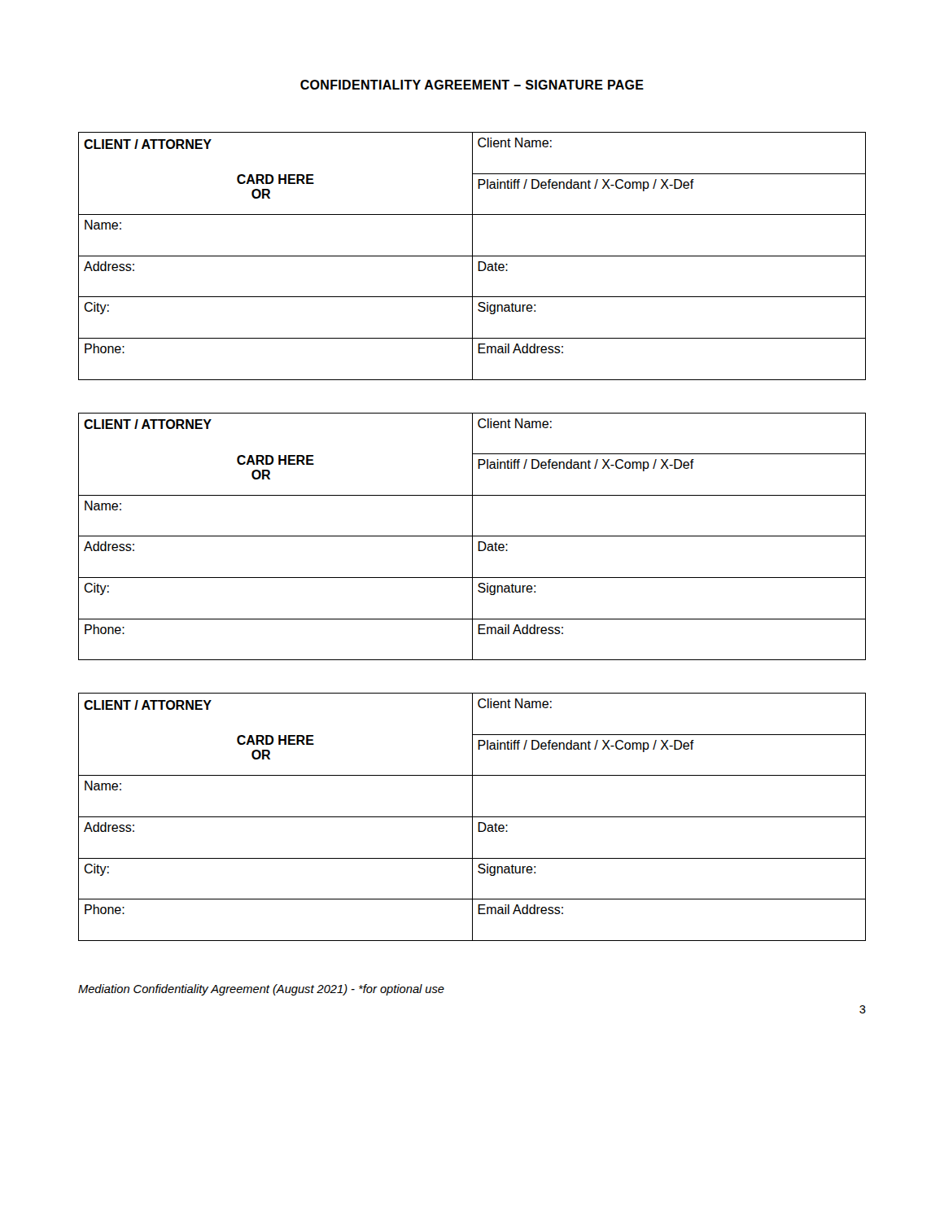CONFIDENTIALITY AGREEMENT – SIGNATURE PAGE
| CLIENT / ATTORNEY CARD HERE OR | Client Name: |
| Plaintiff / Defendant / X-Comp / X-Def |
| Name: | |
| Address: | Date: |
| City: | Signature: |
| Phone: | Email Address: |
| CLIENT / ATTORNEY CARD HERE OR | Client Name: |
| Plaintiff / Defendant / X-Comp / X-Def |
| Name: | |
| Address: | Date: |
| City: | Signature: |
| Phone: | Email Address: |
| CLIENT / ATTORNEY CARD HERE OR | Client Name: |
| Plaintiff / Defendant / X-Comp / X-Def |
| Name: | |
| Address: | Date: |
| City: | Signature: |
| Phone: | Email Address: |
Mediation Confidentiality Agreement (August 2021) - *for optional use
3